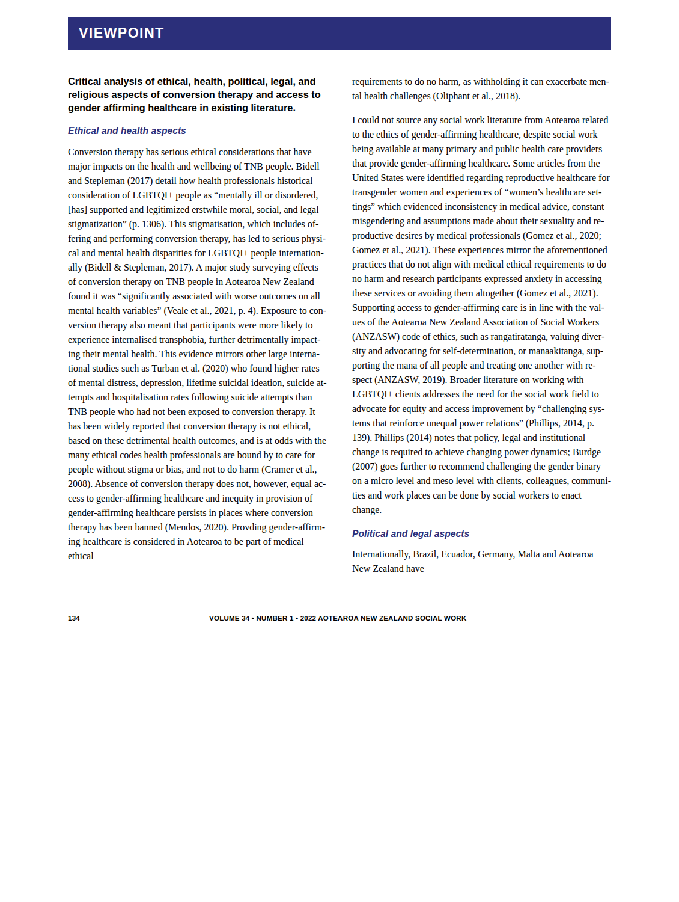VIEWPOINT
Critical analysis of ethical, health, political, legal, and religious aspects of conversion therapy and access to gender affirming healthcare in existing literature.
Ethical and health aspects
Conversion therapy has serious ethical considerations that have major impacts on the health and wellbeing of TNB people. Bidell and Stepleman (2017) detail how health professionals historical consideration of LGBTQI+ people as “mentally ill or disordered, [has] supported and legitimized erstwhile moral, social, and legal stigmatization” (p. 1306). This stigmatisation, which includes offering and performing conversion therapy, has led to serious physical and mental health disparities for LGBTQI+ people internationally (Bidell & Stepleman, 2017). A major study surveying effects of conversion therapy on TNB people in Aotearoa New Zealand found it was “significantly associated with worse outcomes on all mental health variables” (Veale et al., 2021, p. 4). Exposure to conversion therapy also meant that participants were more likely to experience internalised transphobia, further detrimentally impacting their mental health. This evidence mirrors other large international studies such as Turban et al. (2020) who found higher rates of mental distress, depression, lifetime suicidal ideation, suicide attempts and hospitalisation rates following suicide attempts than TNB people who had not been exposed to conversion therapy. It has been widely reported that conversion therapy is not ethical, based on these detrimental health outcomes, and is at odds with the many ethical codes health professionals are bound by to care for people without stigma or bias, and not to do harm (Cramer et al., 2008). Absence of conversion therapy does not, however, equal access to gender-affirming healthcare and inequity in provision of gender-affirming healthcare persists in places where conversion therapy has been banned (Mendos, 2020). Provding gender-affirming healthcare is considered in Aotearoa to be part of medical ethical
requirements to do no harm, as withholding it can exacerbate mental health challenges (Oliphant et al., 2018).
I could not source any social work literature from Aotearoa related to the ethics of gender-affirming healthcare, despite social work being available at many primary and public health care providers that provide gender-affirming healthcare. Some articles from the United States were identified regarding reproductive healthcare for transgender women and experiences of “women’s healthcare settings” which evidenced inconsistency in medical advice, constant misgendering and assumptions made about their sexuality and reproductive desires by medical professionals (Gomez et al., 2020; Gomez et al., 2021). These experiences mirror the aforementioned practices that do not align with medical ethical requirements to do no harm and research participants expressed anxiety in accessing these services or avoiding them altogether (Gomez et al., 2021). Supporting access to gender-affirming care is in line with the values of the Aotearoa New Zealand Association of Social Workers (ANZASW) code of ethics, such as rangatiratanga, valuing diversity and advocating for self-determination, or manaakitanga, supporting the mana of all people and treating one another with respect (ANZASW, 2019). Broader literature on working with LGBTQI+ clients addresses the need for the social work field to advocate for equity and access improvement by “challenging systems that reinforce unequal power relations” (Phillips, 2014, p. 139). Phillips (2014) notes that policy, legal and institutional change is required to achieve changing power dynamics; Burdge (2007) goes further to recommend challenging the gender binary on a micro level and meso level with clients, colleagues, communities and work places can be done by social workers to enact change.
Political and legal aspects
Internationally, Brazil, Ecuador, Germany, Malta and Aotearoa New Zealand have
134
VOLUME 34 • NUMBER 1 • 2022 AOTEAROA NEW ZEALAND SOCIAL WORK